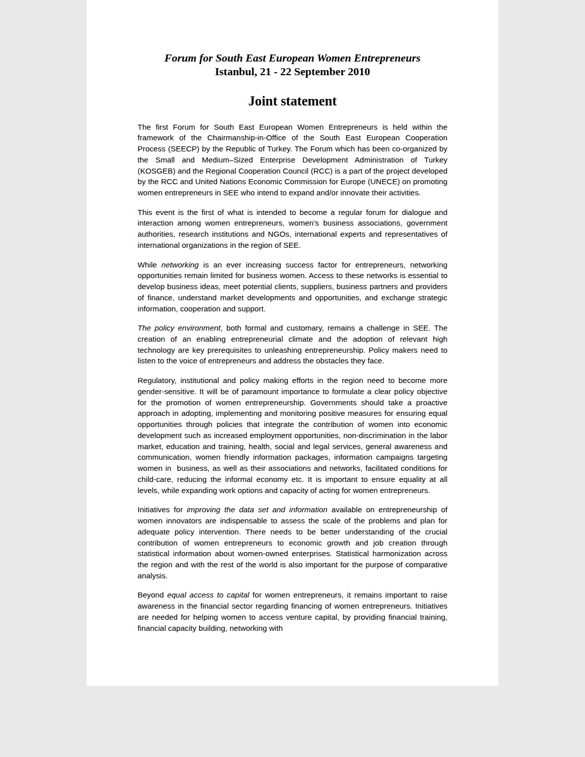Forum for South East European Women Entrepreneurs
Istanbul, 21 - 22 September 2010
Joint statement
The first Forum for South East European Women Entrepreneurs is held within the framework of the Chairmanship-in-Office of the South East European Cooperation Process (SEECP) by the Republic of Turkey. The Forum which has been co-organized by the Small and Medium–Sized Enterprise Development Administration of Turkey (KOSGEB) and the Regional Cooperation Council (RCC) is a part of the project developed by the RCC and United Nations Economic Commission for Europe (UNECE) on promoting women entrepreneurs in SEE who intend to expand and/or innovate their activities.
This event is the first of what is intended to become a regular forum for dialogue and interaction among women entrepreneurs, women’s business associations, government authorities, research institutions and NGOs, international experts and representatives of international organizations in the region of SEE.
While networking is an ever increasing success factor for entrepreneurs, networking opportunities remain limited for business women. Access to these networks is essential to develop business ideas, meet potential clients, suppliers, business partners and providers of finance, understand market developments and opportunities, and exchange strategic information, cooperation and support.
The policy environment, both formal and customary, remains a challenge in SEE. The creation of an enabling entrepreneurial climate and the adoption of relevant high technology are key prerequisites to unleashing entrepreneurship. Policy makers need to listen to the voice of entrepreneurs and address the obstacles they face.
Regulatory, institutional and policy making efforts in the region need to become more gender-sensitive. It will be of paramount importance to formulate a clear policy objective for the promotion of women entrepreneurship. Governments should take a proactive approach in adopting, implementing and monitoring positive measures for ensuring equal opportunities through policies that integrate the contribution of women into economic development such as increased employment opportunities, non-discrimination in the labor market, education and training, health, social and legal services, general awareness and communication, women friendly information packages, information campaigns targeting women in business, as well as their associations and networks, facilitated conditions for child-care, reducing the informal economy etc. It is important to ensure equality at all levels, while expanding work options and capacity of acting for women entrepreneurs.
Initiatives for improving the data set and information available on entrepreneurship of women innovators are indispensable to assess the scale of the problems and plan for adequate policy intervention. There needs to be better understanding of the crucial contribution of women entrepreneurs to economic growth and job creation through statistical information about women-owned enterprises. Statistical harmonization across the region and with the rest of the world is also important for the purpose of comparative analysis.
Beyond equal access to capital for women entrepreneurs, it remains important to raise awareness in the financial sector regarding financing of women entrepreneurs. Initiatives are needed for helping women to access venture capital, by providing financial training, financial capacity building, networking with